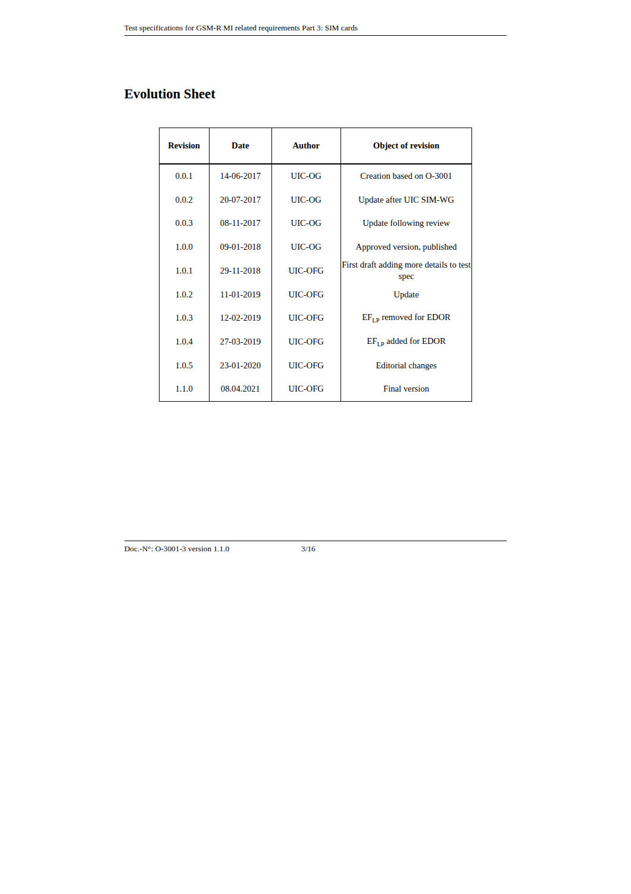Test specifications for GSM-R MI related requirements Part 3: SIM cards
Evolution Sheet
| Revision | Date | Author | Object of revision |
| --- | --- | --- | --- |
| 0.0.1 | 14-06-2017 | UIC-OG | Creation based on O-3001 |
| 0.0.2 | 20-07-2017 | UIC-OG | Update after UIC SIM-WG |
| 0.0.3 | 08-11-2017 | UIC-OG | Update following review |
| 1.0.0 | 09-01-2018 | UIC-OG | Approved version, published |
| 1.0.1 | 29-11-2018 | UIC-OFG | First draft adding more details to test spec |
| 1.0.2 | 11-01-2019 | UIC-OFG | Update |
| 1.0.3 | 12-02-2019 | UIC-OFG | EF LP removed for EDOR |
| 1.0.4 | 27-03-2019 | UIC-OFG | EF LP added for EDOR |
| 1.0.5 | 23-01-2020 | UIC-OFG | Editorial changes |
| 1.1.0 | 08.04.2021 | UIC-OFG | Final version |
Doc.-N°: O-3001-3 version 1.1.0
3/16